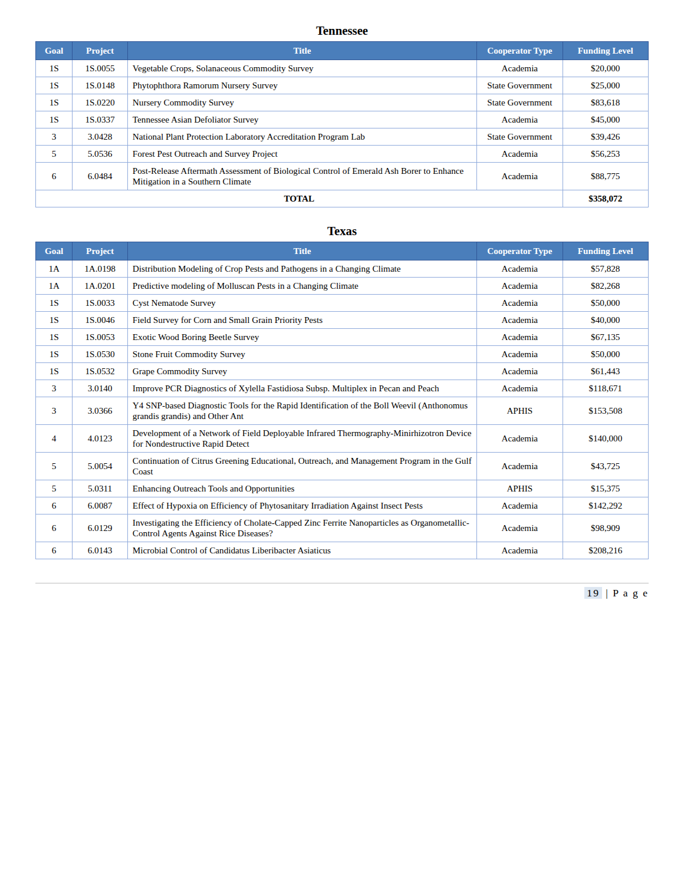Tennessee
| Goal | Project | Title | Cooperator Type | Funding Level |
| --- | --- | --- | --- | --- |
| 1S | 1S.0055 | Vegetable Crops, Solanaceous Commodity Survey | Academia | $20,000 |
| 1S | 1S.0148 | Phytophthora Ramorum Nursery Survey | State Government | $25,000 |
| 1S | 1S.0220 | Nursery Commodity Survey | State Government | $83,618 |
| 1S | 1S.0337 | Tennessee Asian Defoliator Survey | Academia | $45,000 |
| 3 | 3.0428 | National Plant Protection Laboratory Accreditation Program Lab | State Government | $39,426 |
| 5 | 5.0536 | Forest Pest Outreach and Survey Project | Academia | $56,253 |
| 6 | 6.0484 | Post-Release Aftermath Assessment of Biological Control of Emerald Ash Borer to Enhance Mitigation in a Southern Climate | Academia | $88,775 |
| TOTAL | $358,072 |
Texas
| Goal | Project | Title | Cooperator Type | Funding Level |
| --- | --- | --- | --- | --- |
| 1A | 1A.0198 | Distribution Modeling of Crop Pests and Pathogens in a Changing Climate | Academia | $57,828 |
| 1A | 1A.0201 | Predictive modeling of Molluscan Pests in a Changing Climate | Academia | $82,268 |
| 1S | 1S.0033 | Cyst Nematode Survey | Academia | $50,000 |
| 1S | 1S.0046 | Field Survey for Corn and Small Grain Priority Pests | Academia | $40,000 |
| 1S | 1S.0053 | Exotic Wood Boring Beetle Survey | Academia | $67,135 |
| 1S | 1S.0530 | Stone Fruit Commodity Survey | Academia | $50,000 |
| 1S | 1S.0532 | Grape Commodity Survey | Academia | $61,443 |
| 3 | 3.0140 | Improve PCR Diagnostics of Xylella Fastidiosa Subsp. Multiplex in Pecan and Peach | Academia | $118,671 |
| 3 | 3.0366 | Y4 SNP-based Diagnostic Tools for the Rapid Identification of the Boll Weevil (Anthonomus grandis grandis) and Other Ant | APHIS | $153,508 |
| 4 | 4.0123 | Development of a Network of Field Deployable Infrared Thermography-Minirhizotron Device for Nondestructive Rapid Detect | Academia | $140,000 |
| 5 | 5.0054 | Continuation of Citrus Greening Educational, Outreach, and Management Program in the Gulf Coast | Academia | $43,725 |
| 5 | 5.0311 | Enhancing Outreach Tools and Opportunities | APHIS | $15,375 |
| 6 | 6.0087 | Effect of Hypoxia on Efficiency of Phytosanitary Irradiation Against Insect Pests | Academia | $142,292 |
| 6 | 6.0129 | Investigating the Efficiency of Cholate-Capped Zinc Ferrite Nanoparticles as Organometallic-Control Agents Against Rice Diseases? | Academia | $98,909 |
| 6 | 6.0143 | Microbial Control of Candidatus Liberibacter Asiaticus | Academia | $208,216 |
19 | P a g e